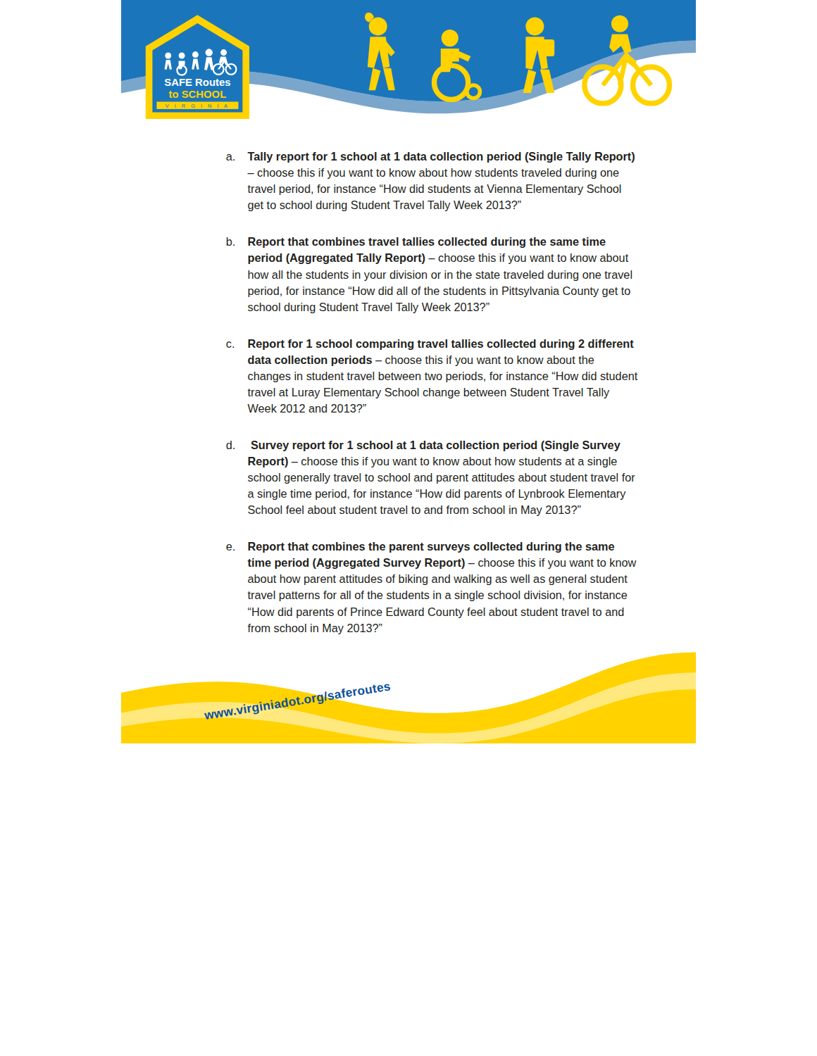SAFE Routes to SCHOOL V I R G I N I A
a. Tally report for 1 school at 1 data collection period (Single Tally Report) – choose this if you want to know about how students traveled during one travel period, for instance “How did students at Vienna Elementary School get to school during Student Travel Tally Week 2013?”
b. Report that combines travel tallies collected during the same time period (Aggregated Tally Report) – choose this if you want to know about how all the students in your division or in the state traveled during one travel period, for instance “How did all of the students in Pittsylvania County get to school during Student Travel Tally Week 2013?”
c. Report for 1 school comparing travel tallies collected during 2 different data collection periods – choose this if you want to know about the changes in student travel between two periods, for instance “How did student travel at Luray Elementary School change between Student Travel Tally Week 2012 and 2013?”
d. Survey report for 1 school at 1 data collection period (Single Survey Report) – choose this if you want to know about how students at a single school generally travel to school and parent attitudes about student travel for a single time period, for instance “How did parents of Lynbrook Elementary School feel about student travel to and from school in May 2013?”
e. Report that combines the parent surveys collected during the same time period (Aggregated Survey Report) – choose this if you want to know about how parent attitudes of biking and walking as well as general student travel patterns for all of the students in a single school division, for instance “How did parents of Prince Edward County feel about student travel to and from school in May 2013?”
www.virginiadot.org/saferoutes